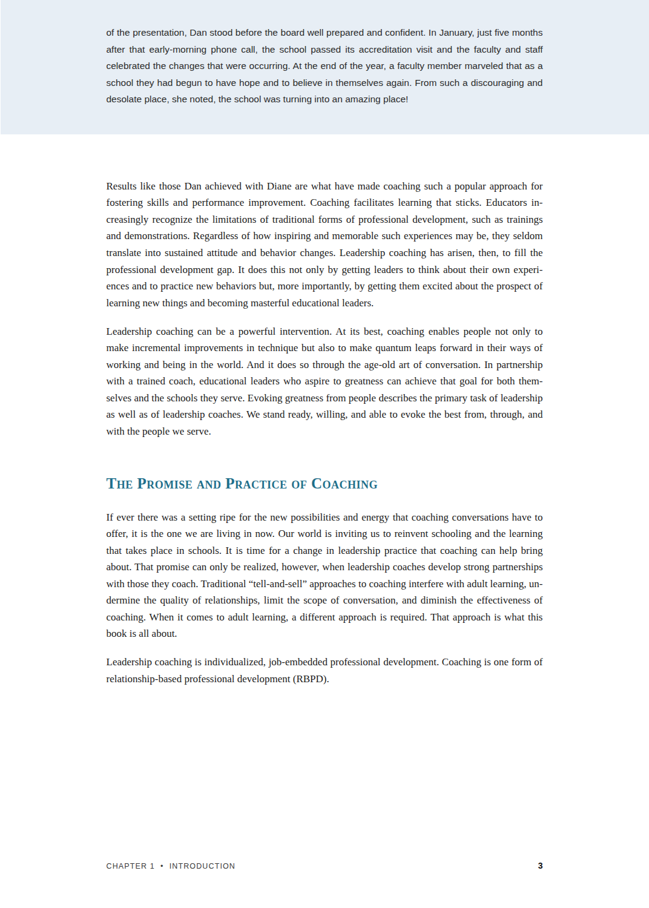of the presentation, Dan stood before the board well prepared and confident. In January, just five months after that early-morning phone call, the school passed its accreditation visit and the faculty and staff celebrated the changes that were occurring. At the end of the year, a faculty member marveled that as a school they had begun to have hope and to believe in themselves again. From such a discouraging and desolate place, she noted, the school was turning into an amazing place!
Results like those Dan achieved with Diane are what have made coaching such a popular approach for fostering skills and performance improvement. Coaching facilitates learning that sticks. Educators increasingly recognize the limitations of traditional forms of professional development, such as trainings and demonstrations. Regardless of how inspiring and memorable such experiences may be, they seldom translate into sustained attitude and behavior changes. Leadership coaching has arisen, then, to fill the professional development gap. It does this not only by getting leaders to think about their own experiences and to practice new behaviors but, more importantly, by getting them excited about the prospect of learning new things and becoming masterful educational leaders.
Leadership coaching can be a powerful intervention. At its best, coaching enables people not only to make incremental improvements in technique but also to make quantum leaps forward in their ways of working and being in the world. And it does so through the age-old art of conversation. In partnership with a trained coach, educational leaders who aspire to greatness can achieve that goal for both themselves and the schools they serve. Evoking greatness from people describes the primary task of leadership as well as of leadership coaches. We stand ready, willing, and able to evoke the best from, through, and with the people we serve.
The Promise and Practice of Coaching
If ever there was a setting ripe for the new possibilities and energy that coaching conversations have to offer, it is the one we are living in now. Our world is inviting us to reinvent schooling and the learning that takes place in schools. It is time for a change in leadership practice that coaching can help bring about. That promise can only be realized, however, when leadership coaches develop strong partnerships with those they coach. Traditional “tell-and-sell” approaches to coaching interfere with adult learning, undermine the quality of relationships, limit the scope of conversation, and diminish the effectiveness of coaching. When it comes to adult learning, a different approach is required. That approach is what this book is all about.
Leadership coaching is individualized, job-embedded professional development. Coaching is one form of relationship-based professional development (RBPD).
CHAPTER 1 • INTRODUCTION 3